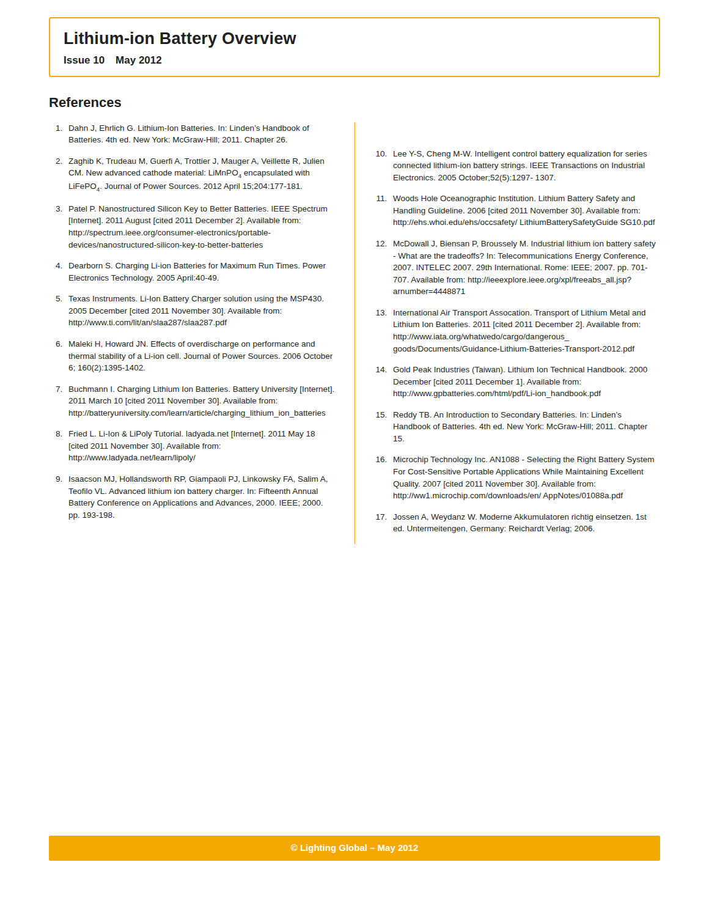Lithium-ion Battery Overview
Issue 10 May 2012
References
Dahn J, Ehrlich G. Lithium-Ion Batteries. In: Linden’s Handbook of Batteries. 4th ed. New York: McGraw-Hill; 2011. Chapter 26.
Zaghib K, Trudeau M, Guerfi A, Trottier J, Mauger A, Veillette R, Julien CM. New advanced cathode material: LiMnPO4 encapsulated with LiFePO4. Journal of Power Sources. 2012 April 15;204:177-181.
Patel P. Nanostructured Silicon Key to Better Batteries. IEEE Spectrum [Internet]. 2011 August [cited 2011 December 2]. Available from: http://spectrum.ieee.org/consumer-electronics/portable-devices/nanostructured-silicon-key-to-better-batteries
Dearborn S. Charging Li-ion Batteries for Maximum Run Times. Power Electronics Technology. 2005 April:40-49.
Texas Instruments. Li-Ion Battery Charger solution using the MSP430. 2005 December [cited 2011 November 30]. Available from: http://www.ti.com/lit/an/slaa287/slaa287.pdf
Maleki H, Howard JN. Effects of overdischarge on performance and thermal stability of a Li-ion cell. Journal of Power Sources. 2006 October 6; 160(2):1395-1402.
Buchmann I. Charging Lithium Ion Batteries. Battery University [Internet]. 2011 March 10 [cited 2011 November 30]. Available from: http://batteryuniversity.com/learn/article/charging_lithium_ion_batteries
Fried L. Li-Ion & LiPoly Tutorial. ladyada.net [Internet]. 2011 May 18 [cited 2011 November 30]. Available from: http://www.ladyada.net/learn/lipoly/
Isaacson MJ, Hollandsworth RP, Giampaoli PJ, Linkowsky FA, Salim A, Teofilo VL. Advanced lithium ion battery charger. In: Fifteenth Annual Battery Conference on Applications and Advances, 2000. IEEE; 2000. pp. 193-198.
Lee Y-S, Cheng M-W. Intelligent control battery equalization for series connected lithium-ion battery strings. IEEE Transactions on Industrial Electronics. 2005 October;52(5):1297- 1307.
Woods Hole Oceanographic Institution. Lithium Battery Safety and Handling Guideline. 2006 [cited 2011 November 30]. Available from: http://ehs.whoi.edu/ehs/occsafety/ LithiumBatterySafetyGuide SG10.pdf
McDowall J, Biensan P, Broussely M. Industrial lithium ion battery safety - What are the tradeoffs? In: Telecommunications Energy Conference, 2007. INTELEC 2007. 29th International. Rome: IEEE; 2007. pp. 701-707. Available from: http://ieeexplore.ieee.org/xpl/freeabs_all.jsp? arnumber=4448871
International Air Transport Assocation. Transport of Lithium Metal and Lithium Ion Batteries. 2011 [cited 2011 December 2]. Available from: http://www.iata.org/whatwedo/cargo/dangerous_ goods/Documents/Guidance-Lithium-Batteries-Transport-2012.pdf
Gold Peak Industries (Taiwan). Lithium Ion Technical Handbook. 2000 December [cited 2011 December 1]. Available from: http://www.gpbatteries.com/html/pdf/Li-ion_handbook.pdf
Reddy TB. An Introduction to Secondary Batteries. In: Linden’s Handbook of Batteries. 4th ed. New York: McGraw-Hill; 2011. Chapter 15.
Microchip Technology Inc. AN1088 - Selecting the Right Battery System For Cost-Sensitive Portable Applications While Maintaining Excellent Quality. 2007 [cited 2011 November 30]. Available from: http://ww1.microchip.com/downloads/en/ AppNotes/01088a.pdf
Jossen A, Weydanz W. Moderne Akkumulatoren richtig einsetzen. 1st ed. Untermeitengen, Germany: Reichardt Verlag; 2006.
© Lighting Global – May 2012